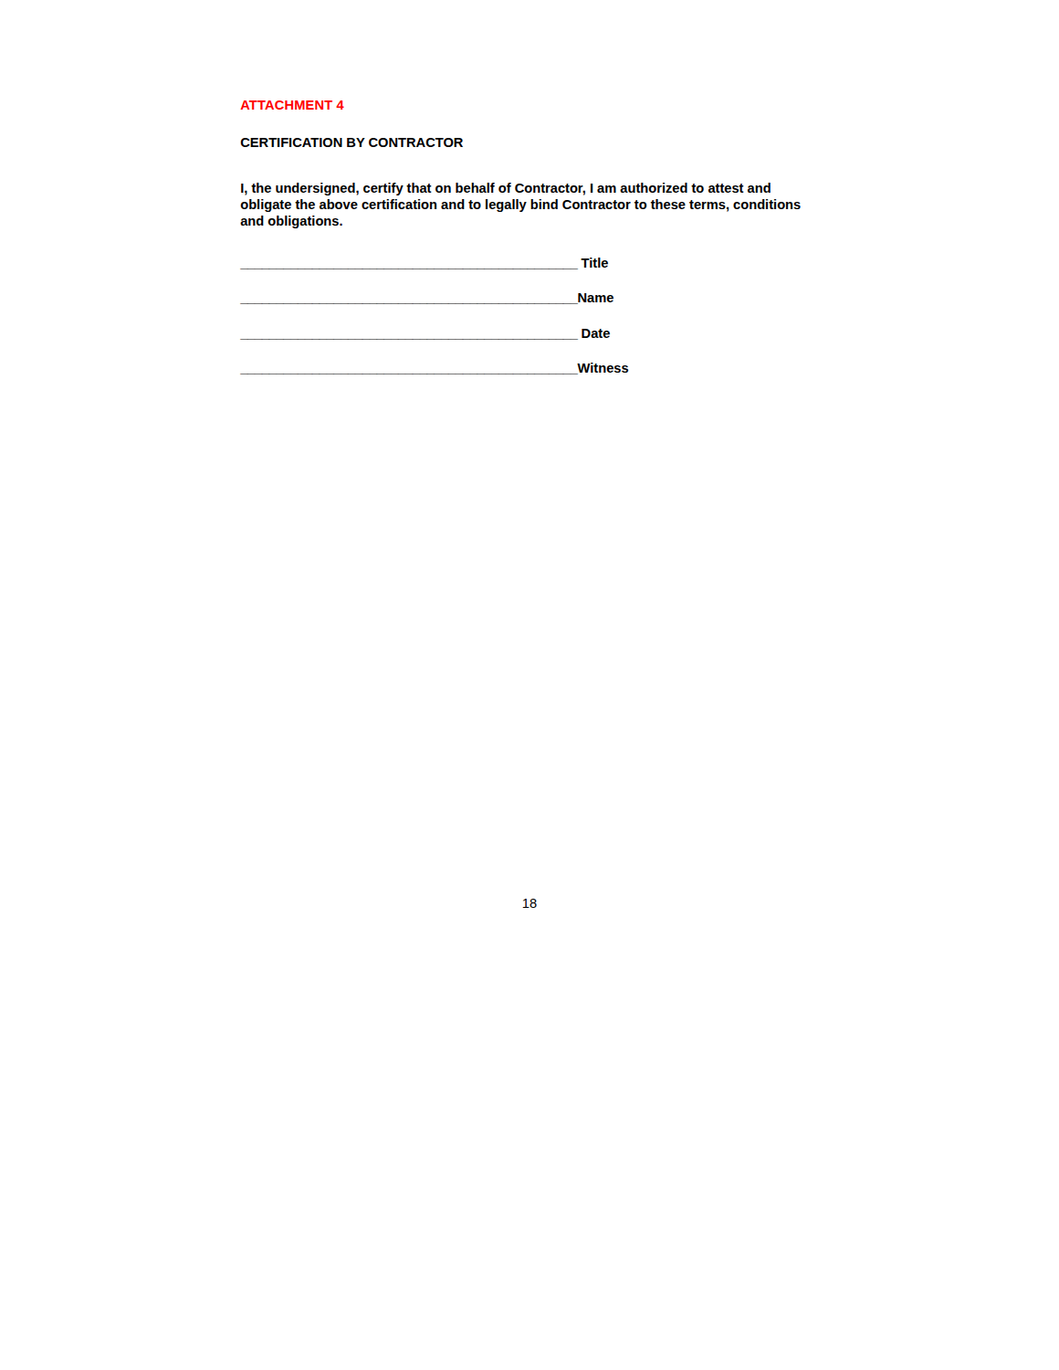ATTACHMENT 4
CERTIFICATION BY CONTRACTOR
I, the undersigned, certify that on behalf of Contractor, I am authorized to attest and obligate the above certification and to legally bind Contractor to these terms, conditions and obligations.
_______________________________________________ Title
_______________________________________________Name
_______________________________________________ Date
_______________________________________________Witness
18